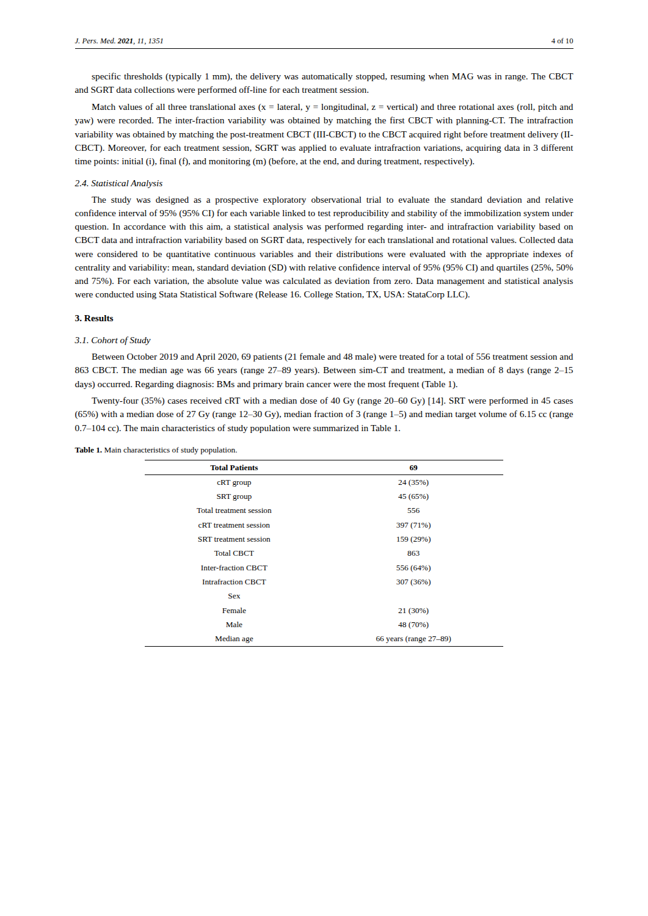J. Pers. Med. 2021, 11, 1351 4 of 10
specific thresholds (typically 1 mm), the delivery was automatically stopped, resuming when MAG was in range. The CBCT and SGRT data collections were performed off-line for each treatment session.
Match values of all three translational axes (x = lateral, y = longitudinal, z = vertical) and three rotational axes (roll, pitch and yaw) were recorded. The inter-fraction variability was obtained by matching the first CBCT with planning-CT. The intrafraction variability was obtained by matching the post-treatment CBCT (III-CBCT) to the CBCT acquired right before treatment delivery (II-CBCT). Moreover, for each treatment session, SGRT was applied to evaluate intrafraction variations, acquiring data in 3 different time points: initial (i), final (f), and monitoring (m) (before, at the end, and during treatment, respectively).
2.4. Statistical Analysis
The study was designed as a prospective exploratory observational trial to evaluate the standard deviation and relative confidence interval of 95% (95% CI) for each variable linked to test reproducibility and stability of the immobilization system under question. In accordance with this aim, a statistical analysis was performed regarding inter- and intrafraction variability based on CBCT data and intrafraction variability based on SGRT data, respectively for each translational and rotational values. Collected data were considered to be quantitative continuous variables and their distributions were evaluated with the appropriate indexes of centrality and variability: mean, standard deviation (SD) with relative confidence interval of 95% (95% CI) and quartiles (25%, 50% and 75%). For each variation, the absolute value was calculated as deviation from zero. Data management and statistical analysis were conducted using Stata Statistical Software (Release 16. College Station, TX, USA: StataCorp LLC).
3. Results
3.1. Cohort of Study
Between October 2019 and April 2020, 69 patients (21 female and 48 male) were treated for a total of 556 treatment session and 863 CBCT. The median age was 66 years (range 27–89 years). Between sim-CT and treatment, a median of 8 days (range 2–15 days) occurred. Regarding diagnosis: BMs and primary brain cancer were the most frequent (Table 1).
Twenty-four (35%) cases received cRT with a median dose of 40 Gy (range 20–60 Gy) [14]. SRT were performed in 45 cases (65%) with a median dose of 27 Gy (range 12–30 Gy), median fraction of 3 (range 1–5) and median target volume of 6.15 cc (range 0.7–104 cc). The main characteristics of study population were summarized in Table 1.
Table 1. Main characteristics of study population.
| Total Patients | 69 |
| --- | --- |
| cRT group | 24 (35%) |
| SRT group | 45 (65%) |
| Total treatment session | 556 |
| cRT treatment session | 397 (71%) |
| SRT treatment session | 159 (29%) |
| Total CBCT | 863 |
| Inter-fraction CBCT | 556 (64%) |
| Intrafraction CBCT | 307 (36%) |
| Sex | |
| Female | 21 (30%) |
| Male | 48 (70%) |
| Median age | 66 years (range 27–89) |